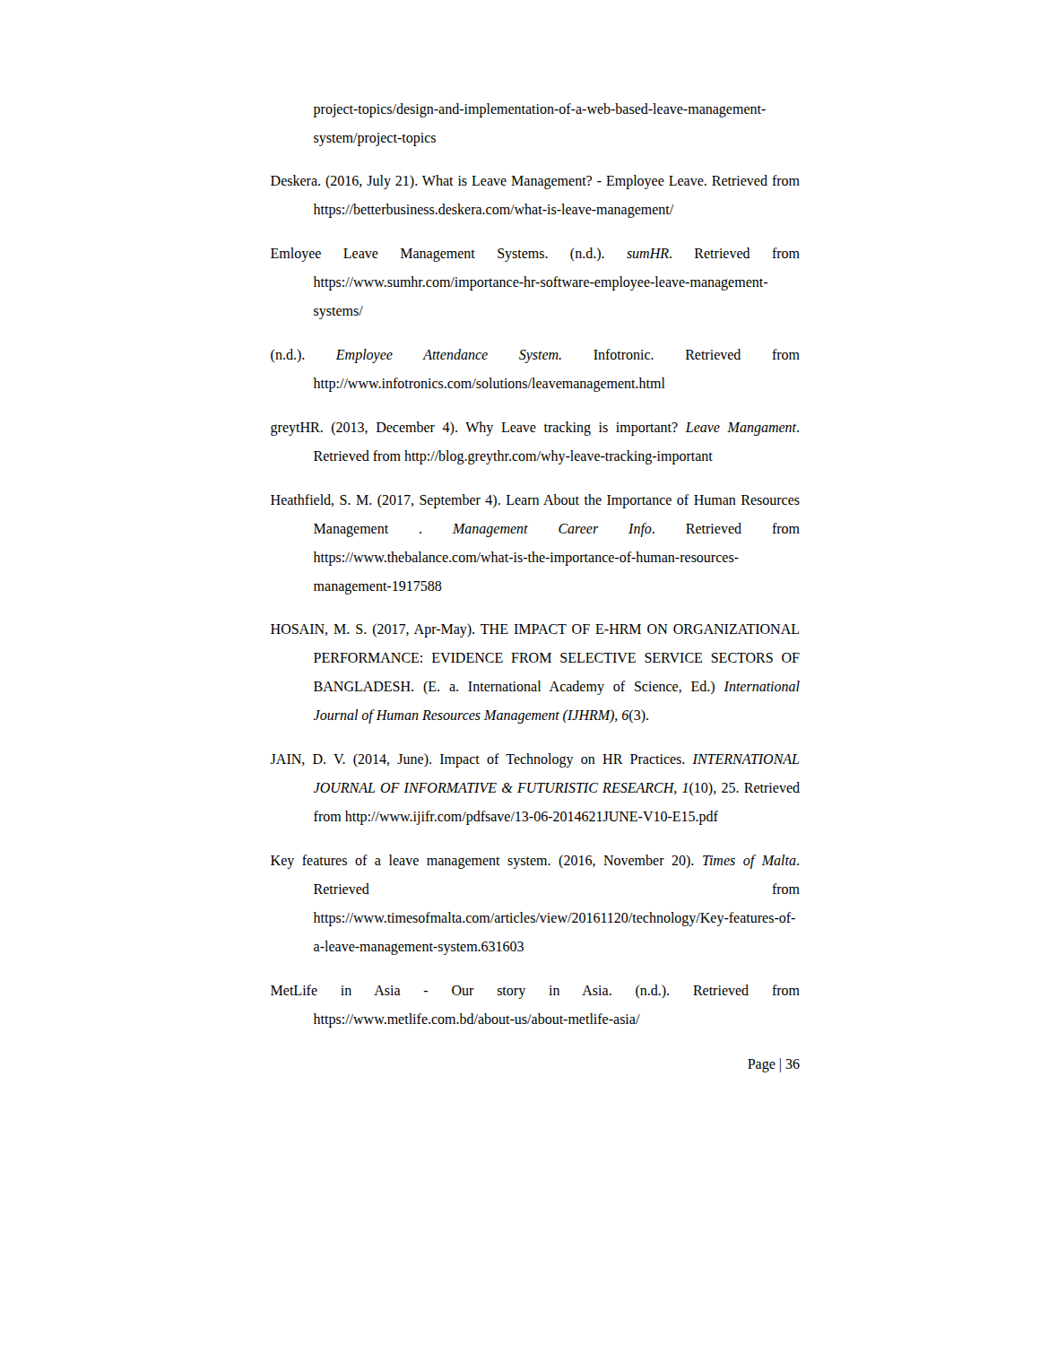project-topics/design-and-implementation-of-a-web-based-leave-management-system/project-topics
Deskera. (2016, July 21). What is Leave Management? - Employee Leave. Retrieved from https://betterbusiness.deskera.com/what-is-leave-management/
Emloyee Leave Management Systems. (n.d.). sumHR. Retrieved from https://www.sumhr.com/importance-hr-software-employee-leave-management-systems/
(n.d.). Employee Attendance System. Infotronic. Retrieved from http://www.infotronics.com/solutions/leavemanagement.html
greytHR. (2013, December 4). Why Leave tracking is important? Leave Mangament. Retrieved from http://blog.greythr.com/why-leave-tracking-important
Heathfield, S. M. (2017, September 4). Learn About the Importance of Human Resources Management . Management Career Info. Retrieved from https://www.thebalance.com/what-is-the-importance-of-human-resources-management-1917588
HOSAIN, M. S. (2017, Apr-May). THE IMPACT OF E-HRM ON ORGANIZATIONAL PERFORMANCE: EVIDENCE FROM SELECTIVE SERVICE SECTORS OF BANGLADESH. (E. a. International Academy of Science, Ed.) International Journal of Human Resources Management (IJHRM), 6(3).
JAIN, D. V. (2014, June). Impact of Technology on HR Practices. INTERNATIONAL JOURNAL OF INFORMATIVE & FUTURISTIC RESEARCH, 1(10), 25. Retrieved from http://www.ijifr.com/pdfsave/13-06-2014621JUNE-V10-E15.pdf
Key features of a leave management system. (2016, November 20). Times of Malta. Retrieved from https://www.timesofmalta.com/articles/view/20161120/technology/Key-features-of-a-leave-management-system.631603
MetLife in Asia - Our story in Asia. (n.d.). Retrieved from https://www.metlife.com.bd/about-us/about-metlife-asia/
Page | 36